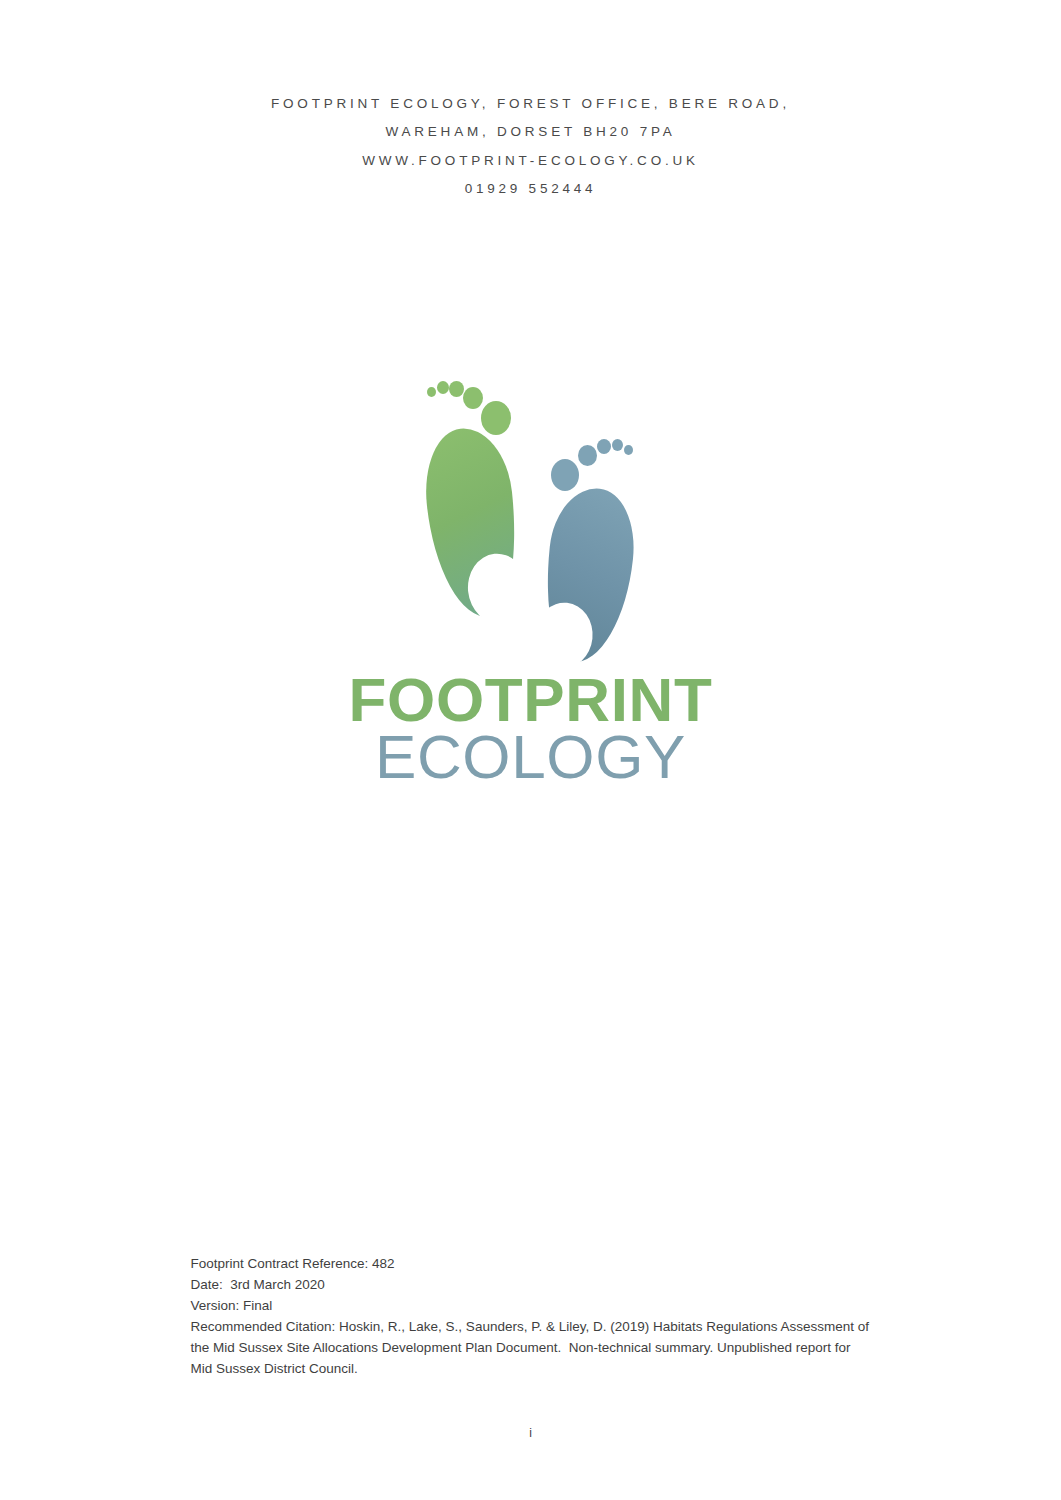Footprint Ecology, Forest Office, Bere Road, Wareham, Dorset BH20 7PA www.footprint-ecology.co.uk 01929 552444
FOOTPRINT ECOLOGY
Footprint Contract Reference: 482
Date: 3rd March 2020
Version: Final
Recommended Citation: Hoskin, R., Lake, S., Saunders, P. & Liley, D. (2019) Habitats Regulations Assessment of the Mid Sussex Site Allocations Development Plan Document. Non-technical summary. Unpublished report for Mid Sussex District Council.
i